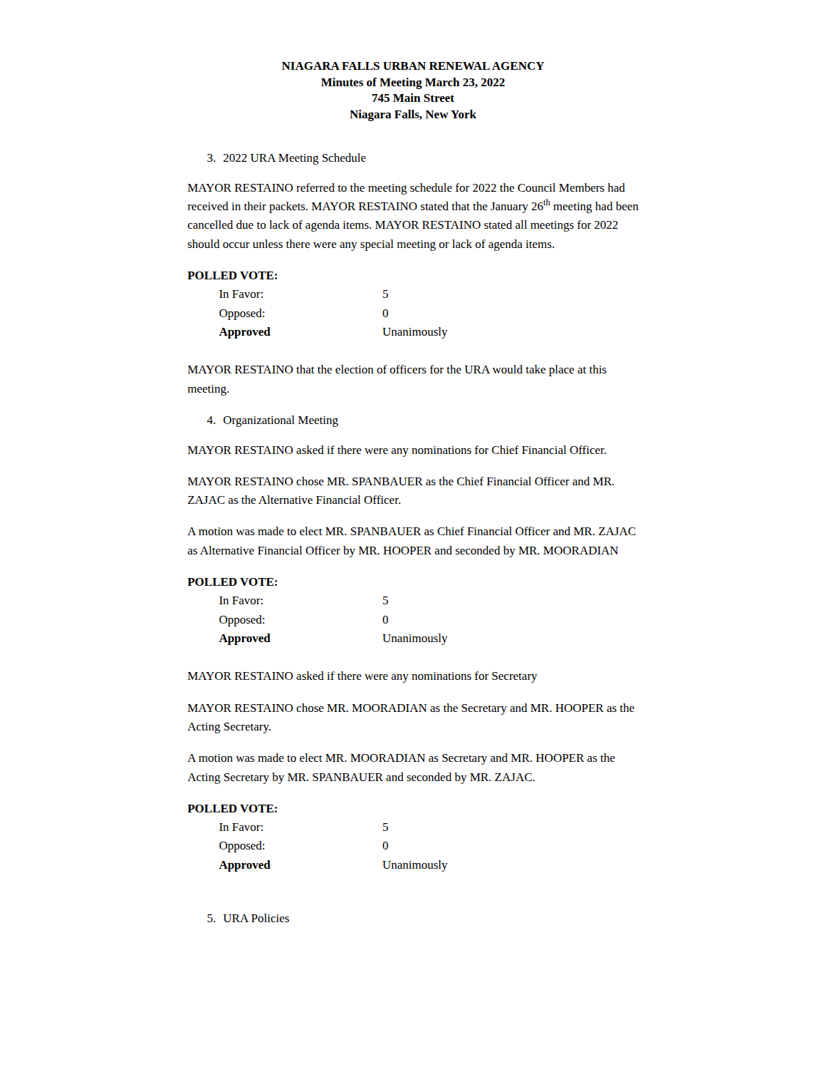NIAGARA FALLS URBAN RENEWAL AGENCY
Minutes of Meeting March 23, 2022
745 Main Street
Niagara Falls, New York
2022 URA Meeting Schedule
MAYOR RESTAINO referred to the meeting schedule for 2022 the Council Members had received in their packets. MAYOR RESTAINO stated that the January 26th meeting had been cancelled due to lack of agenda items. MAYOR RESTAINO stated all meetings for 2022 should occur unless there were any special meeting or lack of agenda items.
POLLED VOTE:
| In Favor: | 5 |
| Opposed: | 0 |
| Approved | Unanimously |
MAYOR RESTAINO that the election of officers for the URA would take place at this meeting.
Organizational Meeting
MAYOR RESTAINO asked if there were any nominations for Chief Financial Officer.
MAYOR RESTAINO chose MR. SPANBAUER as the Chief Financial Officer and MR. ZAJAC as the Alternative Financial Officer.
A motion was made to elect MR. SPANBAUER as Chief Financial Officer and MR. ZAJAC as Alternative Financial Officer by MR. HOOPER and seconded by MR. MOORADIAN
POLLED VOTE:
| In Favor: | 5 |
| Opposed: | 0 |
| Approved | Unanimously |
MAYOR RESTAINO asked if there were any nominations for Secretary
MAYOR RESTAINO chose MR. MOORADIAN as the Secretary and MR. HOOPER as the Acting Secretary.
A motion was made to elect MR. MOORADIAN as Secretary and MR. HOOPER as the Acting Secretary by MR. SPANBAUER and seconded by MR. ZAJAC.
POLLED VOTE:
| In Favor: | 5 |
| Opposed: | 0 |
| Approved | Unanimously |
URA Policies